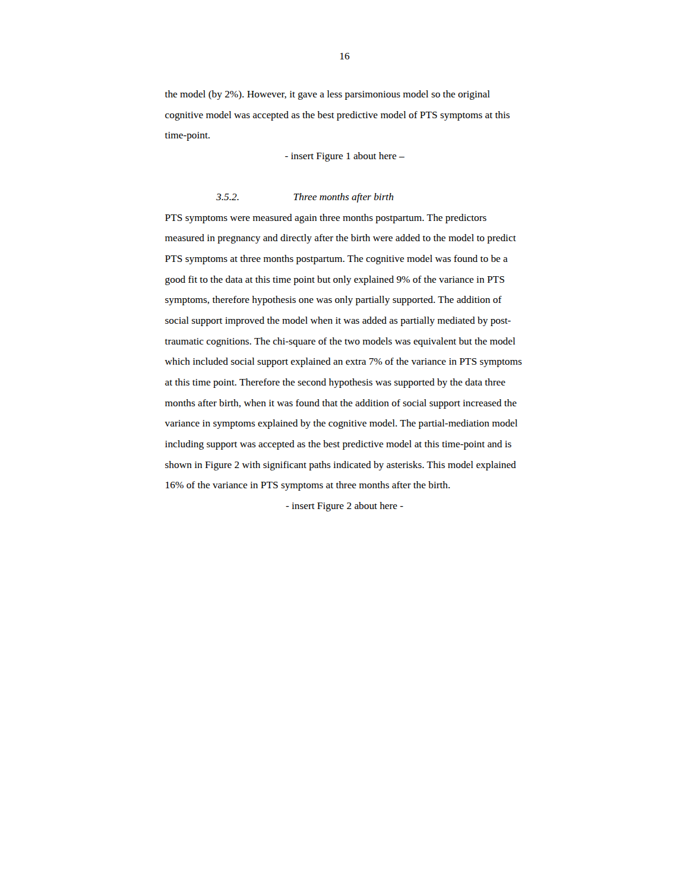16
the model (by 2%). However, it gave a less parsimonious model so the original cognitive model was accepted as the best predictive model of PTS symptoms at this time-point.
- insert Figure 1 about here –
3.5.2. Three months after birth
PTS symptoms were measured again three months postpartum. The predictors measured in pregnancy and directly after the birth were added to the model to predict PTS symptoms at three months postpartum. The cognitive model was found to be a good fit to the data at this time point but only explained 9% of the variance in PTS symptoms, therefore hypothesis one was only partially supported. The addition of social support improved the model when it was added as partially mediated by post-traumatic cognitions. The chi-square of the two models was equivalent but the model which included social support explained an extra 7% of the variance in PTS symptoms at this time point. Therefore the second hypothesis was supported by the data three months after birth, when it was found that the addition of social support increased the variance in symptoms explained by the cognitive model. The partial-mediation model including support was accepted as the best predictive model at this time-point and is shown in Figure 2 with significant paths indicated by asterisks. This model explained 16% of the variance in PTS symptoms at three months after the birth.
- insert Figure 2 about here -